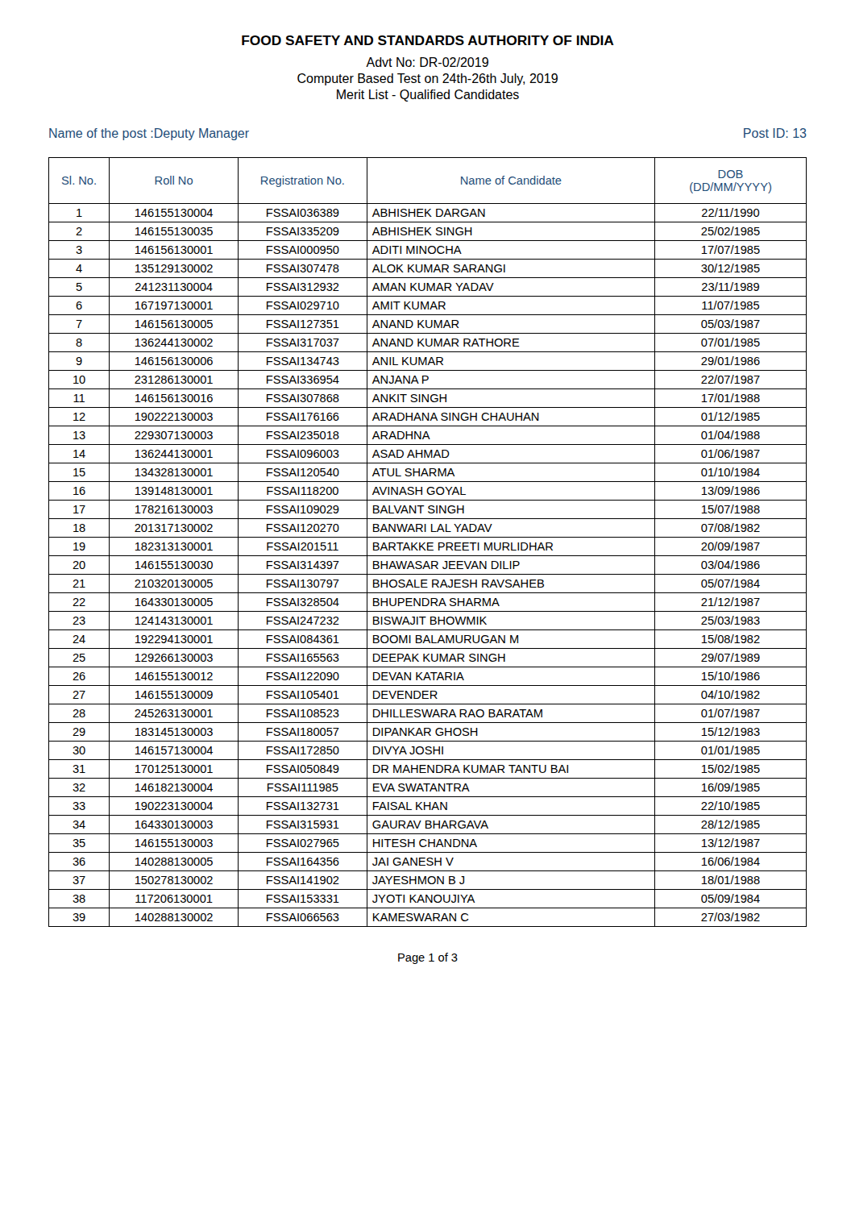FOOD SAFETY AND STANDARDS AUTHORITY OF INDIA
Advt No: DR-02/2019
Computer Based Test on 24th-26th July, 2019
Merit List - Qualified Candidates
Name of the post :Deputy Manager Post ID: 13
| Sl. No. | Roll No | Registration No. | Name of Candidate | DOB (DD/MM/YYYY) |
| --- | --- | --- | --- | --- |
| 1 | 146155130004 | FSSAI036389 | ABHISHEK DARGAN | 22/11/1990 |
| 2 | 146155130035 | FSSAI335209 | ABHISHEK SINGH | 25/02/1985 |
| 3 | 146156130001 | FSSAI000950 | ADITI MINOCHA | 17/07/1985 |
| 4 | 135129130002 | FSSAI307478 | ALOK KUMAR SARANGI | 30/12/1985 |
| 5 | 241231130004 | FSSAI312932 | AMAN KUMAR YADAV | 23/11/1989 |
| 6 | 167197130001 | FSSAI029710 | AMIT KUMAR | 11/07/1985 |
| 7 | 146156130005 | FSSAI127351 | ANAND KUMAR | 05/03/1987 |
| 8 | 136244130002 | FSSAI317037 | ANAND KUMAR RATHORE | 07/01/1985 |
| 9 | 146156130006 | FSSAI134743 | ANIL KUMAR | 29/01/1986 |
| 10 | 231286130001 | FSSAI336954 | ANJANA P | 22/07/1987 |
| 11 | 146156130016 | FSSAI307868 | ANKIT SINGH | 17/01/1988 |
| 12 | 190222130003 | FSSAI176166 | ARADHANA SINGH CHAUHAN | 01/12/1985 |
| 13 | 229307130003 | FSSAI235018 | ARADHNA | 01/04/1988 |
| 14 | 136244130001 | FSSAI096003 | ASAD AHMAD | 01/06/1987 |
| 15 | 134328130001 | FSSAI120540 | ATUL SHARMA | 01/10/1984 |
| 16 | 139148130001 | FSSAI118200 | AVINASH GOYAL | 13/09/1986 |
| 17 | 178216130003 | FSSAI109029 | BALVANT SINGH | 15/07/1988 |
| 18 | 201317130002 | FSSAI120270 | BANWARI LAL YADAV | 07/08/1982 |
| 19 | 182313130001 | FSSAI201511 | BARTAKKE PREETI MURLIDHAR | 20/09/1987 |
| 20 | 146155130030 | FSSAI314397 | BHAWASAR JEEVAN DILIP | 03/04/1986 |
| 21 | 210320130005 | FSSAI130797 | BHOSALE RAJESH RAVSAHEB | 05/07/1984 |
| 22 | 164330130005 | FSSAI328504 | BHUPENDRA SHARMA | 21/12/1987 |
| 23 | 124143130001 | FSSAI247232 | BISWAJIT BHOWMIK | 25/03/1983 |
| 24 | 192294130001 | FSSAI084361 | BOOMI BALAMURUGAN M | 15/08/1982 |
| 25 | 129266130003 | FSSAI165563 | DEEPAK KUMAR SINGH | 29/07/1989 |
| 26 | 146155130012 | FSSAI122090 | DEVAN KATARIA | 15/10/1986 |
| 27 | 146155130009 | FSSAI105401 | DEVENDER | 04/10/1982 |
| 28 | 245263130001 | FSSAI108523 | DHILLESWARA RAO BARATAM | 01/07/1987 |
| 29 | 183145130003 | FSSAI180057 | DIPANKAR GHOSH | 15/12/1983 |
| 30 | 146157130004 | FSSAI172850 | DIVYA JOSHI | 01/01/1985 |
| 31 | 170125130001 | FSSAI050849 | DR MAHENDRA KUMAR TANTU BAI | 15/02/1985 |
| 32 | 146182130004 | FSSAI111985 | EVA SWATANTRA | 16/09/1985 |
| 33 | 190223130004 | FSSAI132731 | FAISAL KHAN | 22/10/1985 |
| 34 | 164330130003 | FSSAI315931 | GAURAV BHARGAVA | 28/12/1985 |
| 35 | 146155130003 | FSSAI027965 | HITESH CHANDNA | 13/12/1987 |
| 36 | 140288130005 | FSSAI164356 | JAI GANESH V | 16/06/1984 |
| 37 | 150278130002 | FSSAI141902 | JAYESHMON B J | 18/01/1988 |
| 38 | 117206130001 | FSSAI153331 | JYOTI KANOUJIYA | 05/09/1984 |
| 39 | 140288130002 | FSSAI066563 | KAMESWARAN C | 27/03/1982 |
Page 1 of 3